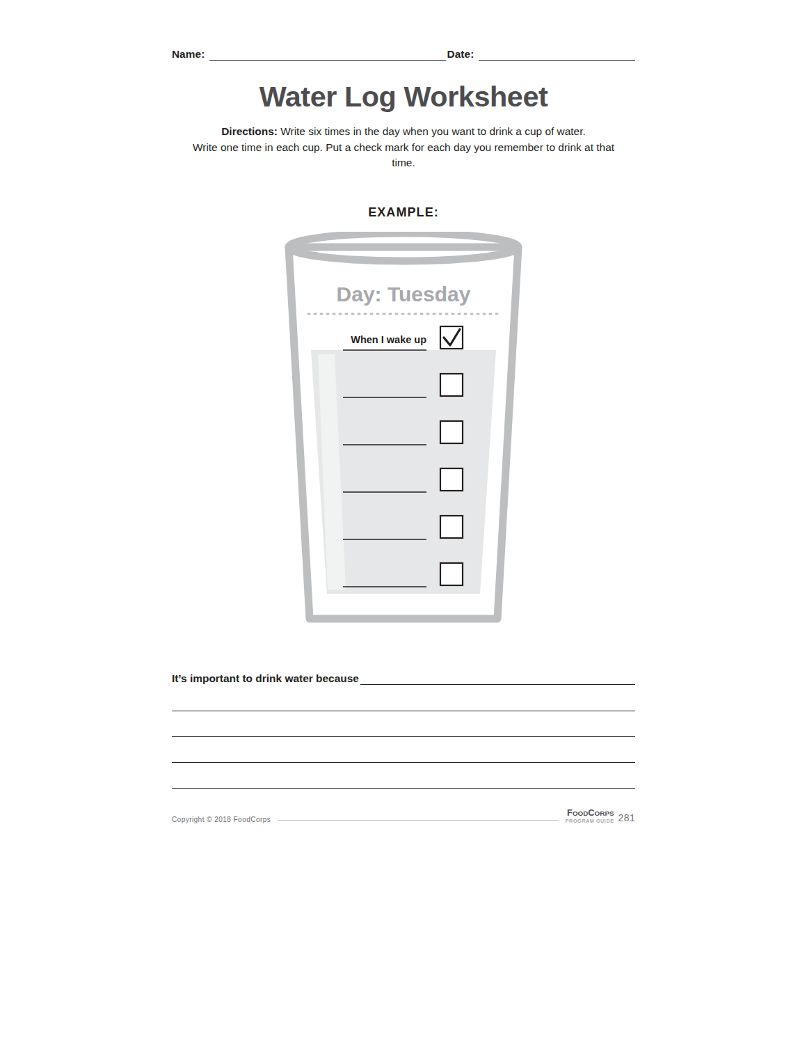Name:
Date:
Water Log Worksheet
Directions: Write six times in the day when you want to drink a cup of water.
Write one time in each cup. Put a check mark for each day you remember to drink at that time.
EXAMPLE:
Day: Tuesday When I wake up
It’s important to drink water because
Copyright © 2018 FoodCorps FOODCORPS PROGRAM GUIDE 281